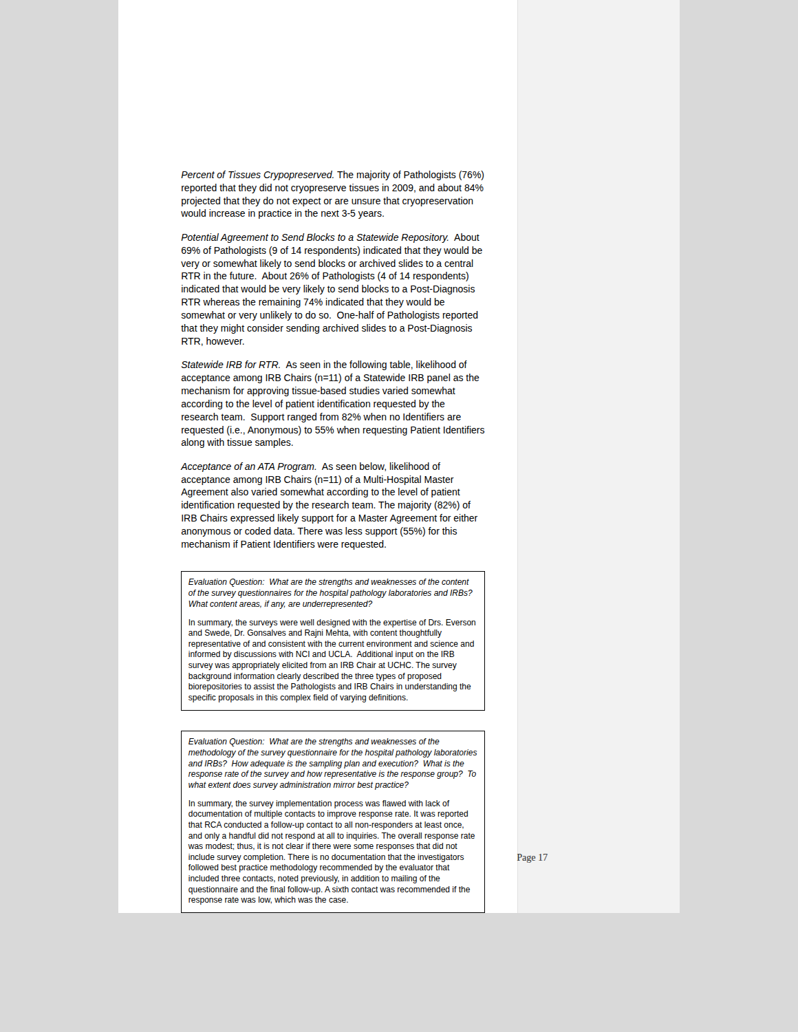Percent of Tissues Crypopreserved. The majority of Pathologists (76%) reported that they did not cryopreserve tissues in 2009, and about 84% projected that they do not expect or are unsure that cryopreservation would increase in practice in the next 3-5 years.
Potential Agreement to Send Blocks to a Statewide Repository. About 69% of Pathologists (9 of 14 respondents) indicated that they would be very or somewhat likely to send blocks or archived slides to a central RTR in the future. About 26% of Pathologists (4 of 14 respondents) indicated that would be very likely to send blocks to a Post-Diagnosis RTR whereas the remaining 74% indicated that they would be somewhat or very unlikely to do so. One-half of Pathologists reported that they might consider sending archived slides to a Post-Diagnosis RTR, however.
Statewide IRB for RTR. As seen in the following table, likelihood of acceptance among IRB Chairs (n=11) of a Statewide IRB panel as the mechanism for approving tissue-based studies varied somewhat according to the level of patient identification requested by the research team. Support ranged from 82% when no Identifiers are requested (i.e., Anonymous) to 55% when requesting Patient Identifiers along with tissue samples.
Acceptance of an ATA Program. As seen below, likelihood of acceptance among IRB Chairs (n=11) of a Multi-Hospital Master Agreement also varied somewhat according to the level of patient identification requested by the research team. The majority (82%) of IRB Chairs expressed likely support for a Master Agreement for either anonymous or coded data. There was less support (55%) for this mechanism if Patient Identifiers were requested.
Evaluation Question: What are the strengths and weaknesses of the content of the survey questionnaires for the hospital pathology laboratories and IRBs? What content areas, if any, are underrepresented?
In summary, the surveys were well designed with the expertise of Drs. Everson and Swede, Dr. Gonsalves and Rajni Mehta, with content thoughtfully representative of and consistent with the current environment and science and informed by discussions with NCI and UCLA. Additional input on the IRB survey was appropriately elicited from an IRB Chair at UCHC. The survey background information clearly described the three types of proposed biorepositories to assist the Pathologists and IRB Chairs in understanding the specific proposals in this complex field of varying definitions.
Evaluation Question: What are the strengths and weaknesses of the methodology of the survey questionnaire for the hospital pathology laboratories and IRBs? How adequate is the sampling plan and execution? What is the response rate of the survey and how representative is the response group? To what extent does survey administration mirror best practice?
In summary, the survey implementation process was flawed with lack of documentation of multiple contacts to improve response rate. It was reported that RCA conducted a follow-up contact to all non-responders at least once, and only a handful did not respond at all to inquiries. The overall response rate was modest; thus, it is not clear if there were some responses that did not include survey completion. There is no documentation that the investigators followed best practice methodology recommended by the evaluator that included three contacts, noted previously, in addition to mailing of the questionnaire and the final follow-up. A sixth contact was recommended if the response rate was low, which was the case.
Professional Data Analysts, Inc. Page 17